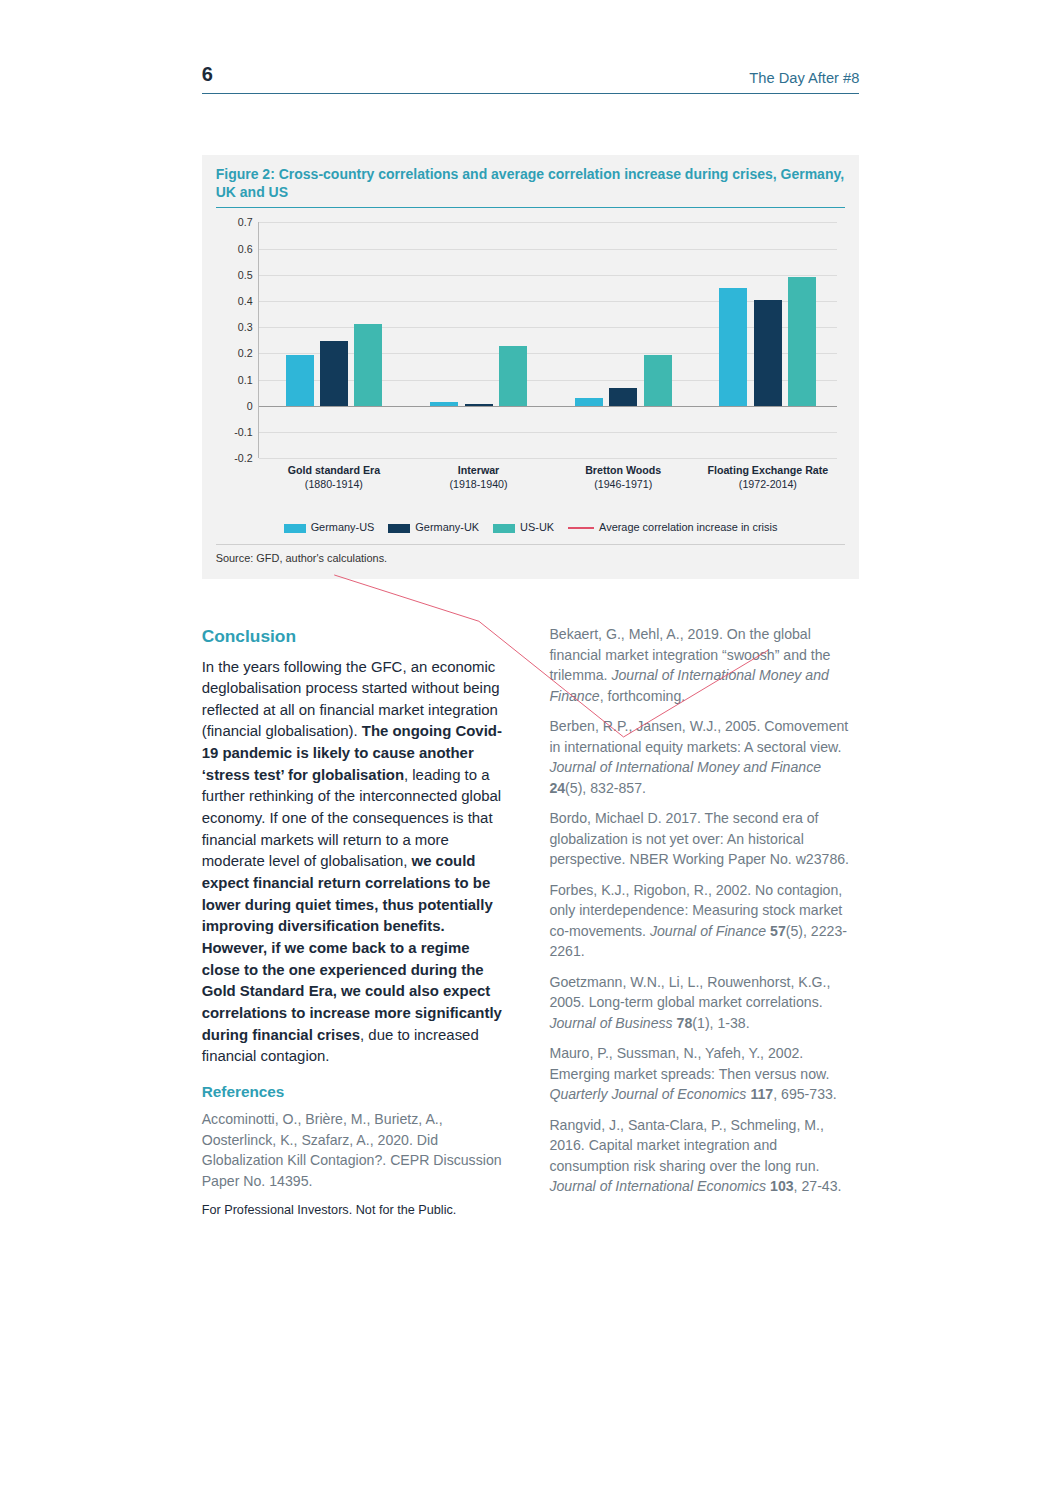6
The Day After #8
Figure 2: Cross-country correlations and average correlation increase during crises, Germany, UK and US
0.7
0.6
0.5
0.4
0.3
0.2
0.1
0
-0.1
-0.2
Gold standard Era(1880-1914)
Interwar(1918-1940)
Bretton Woods(1946-1971)
Floating Exchange Rate(1972-2014)
Germany-US
Germany-UK
US-UK
Average correlation increase in crisis
Source: GFD, author's calculations.
Conclusion
In the years following the GFC, an economic deglobalisation process started without being reflected at all on financial market integration (financial globalisation). The ongoing Covid-19 pandemic is likely to cause another ‘stress test’ for globalisation, leading to a further rethinking of the interconnected global economy. If one of the consequences is that financial markets will return to a more moderate level of globalisation, we could expect financial return correlations to be lower during quiet times, thus potentially improving diversification benefits. However, if we come back to a regime close to the one experienced during the Gold Standard Era, we could also expect correlations to increase more significantly during financial crises, due to increased financial contagion.
References
Accominotti, O., Brière, M., Burietz, A., Oosterlinck, K., Szafarz, A., 2020. Did Globalization Kill Contagion?. CEPR Discussion Paper No. 14395.
Bekaert, G., Mehl, A., 2019. On the global financial market integration “swoosh” and the trilemma. Journal of International Money and Finance, forthcoming.
Berben, R.P., Jansen, W.J., 2005. Comovement in international equity markets: A sectoral view. Journal of International Money and Finance 24(5), 832-857.
Bordo, Michael D. 2017. The second era of globalization is not yet over: An historical perspective. NBER Working Paper No. w23786.
Forbes, K.J., Rigobon, R., 2002. No contagion, only interdependence: Measuring stock market co-movements. Journal of Finance 57(5), 2223-2261.
Goetzmann, W.N., Li, L., Rouwenhorst, K.G., 2005. Long-term global market correlations. Journal of Business 78(1), 1-38.
Mauro, P., Sussman, N., Yafeh, Y., 2002. Emerging market spreads: Then versus now. Quarterly Journal of Economics 117, 695-733.
Rangvid, J., Santa-Clara, P., Schmeling, M., 2016. Capital market integration and consumption risk sharing over the long run. Journal of International Economics 103, 27-43.
For Professional Investors. Not for the Public.